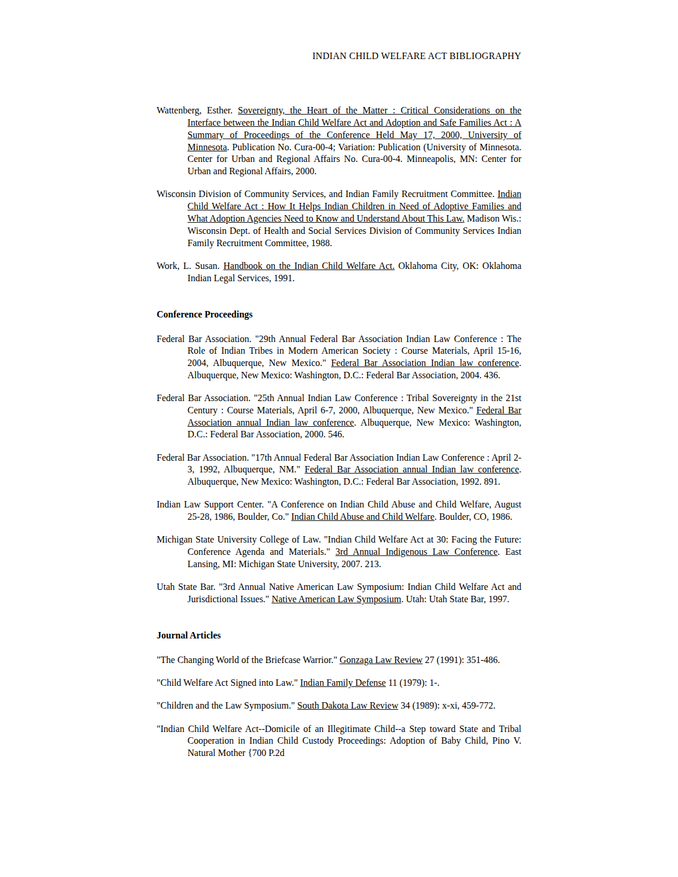INDIAN CHILD WELFARE ACT BIBLIOGRAPHY
Wattenberg, Esther. Sovereignty, the Heart of the Matter : Critical Considerations on the Interface between the Indian Child Welfare Act and Adoption and Safe Families Act : A Summary of Proceedings of the Conference Held May 17, 2000, University of Minnesota. Publication No. Cura-00-4; Variation: Publication (University of Minnesota. Center for Urban and Regional Affairs No. Cura-00-4. Minneapolis, MN: Center for Urban and Regional Affairs, 2000.
Wisconsin Division of Community Services, and Indian Family Recruitment Committee. Indian Child Welfare Act : How It Helps Indian Children in Need of Adoptive Families and What Adoption Agencies Need to Know and Understand About This Law. Madison Wis.: Wisconsin Dept. of Health and Social Services Division of Community Services Indian Family Recruitment Committee, 1988.
Work, L. Susan. Handbook on the Indian Child Welfare Act. Oklahoma City, OK: Oklahoma Indian Legal Services, 1991.
Conference Proceedings
Federal Bar Association. "29th Annual Federal Bar Association Indian Law Conference : The Role of Indian Tribes in Modern American Society : Course Materials, April 15-16, 2004, Albuquerque, New Mexico." Federal Bar Association Indian law conference. Albuquerque, New Mexico: Washington, D.C.: Federal Bar Association, 2004. 436.
Federal Bar Association. "25th Annual Indian Law Conference : Tribal Sovereignty in the 21st Century : Course Materials, April 6-7, 2000, Albuquerque, New Mexico." Federal Bar Association annual Indian law conference. Albuquerque, New Mexico: Washington, D.C.: Federal Bar Association, 2000. 546.
Federal Bar Association. "17th Annual Federal Bar Association Indian Law Conference : April 2-3, 1992, Albuquerque, NM." Federal Bar Association annual Indian law conference. Albuquerque, New Mexico: Washington, D.C.: Federal Bar Association, 1992. 891.
Indian Law Support Center. "A Conference on Indian Child Abuse and Child Welfare, August 25-28, 1986, Boulder, Co." Indian Child Abuse and Child Welfare. Boulder, CO, 1986.
Michigan State University College of Law. "Indian Child Welfare Act at 30: Facing the Future: Conference Agenda and Materials." 3rd Annual Indigenous Law Conference. East Lansing, MI: Michigan State University, 2007. 213.
Utah State Bar. "3rd Annual Native American Law Symposium: Indian Child Welfare Act and Jurisdictional Issues." Native American Law Symposium. Utah: Utah State Bar, 1997.
Journal Articles
"The Changing World of the Briefcase Warrior." Gonzaga Law Review 27 (1991): 351-486.
"Child Welfare Act Signed into Law." Indian Family Defense 11 (1979): 1-.
"Children and the Law Symposium." South Dakota Law Review 34 (1989): x-xi, 459-772.
"Indian Child Welfare Act--Domicile of an Illegitimate Child--a Step toward State and Tribal Cooperation in Indian Child Custody Proceedings: Adoption of Baby Child, Pino V. Natural Mother {700 P.2d